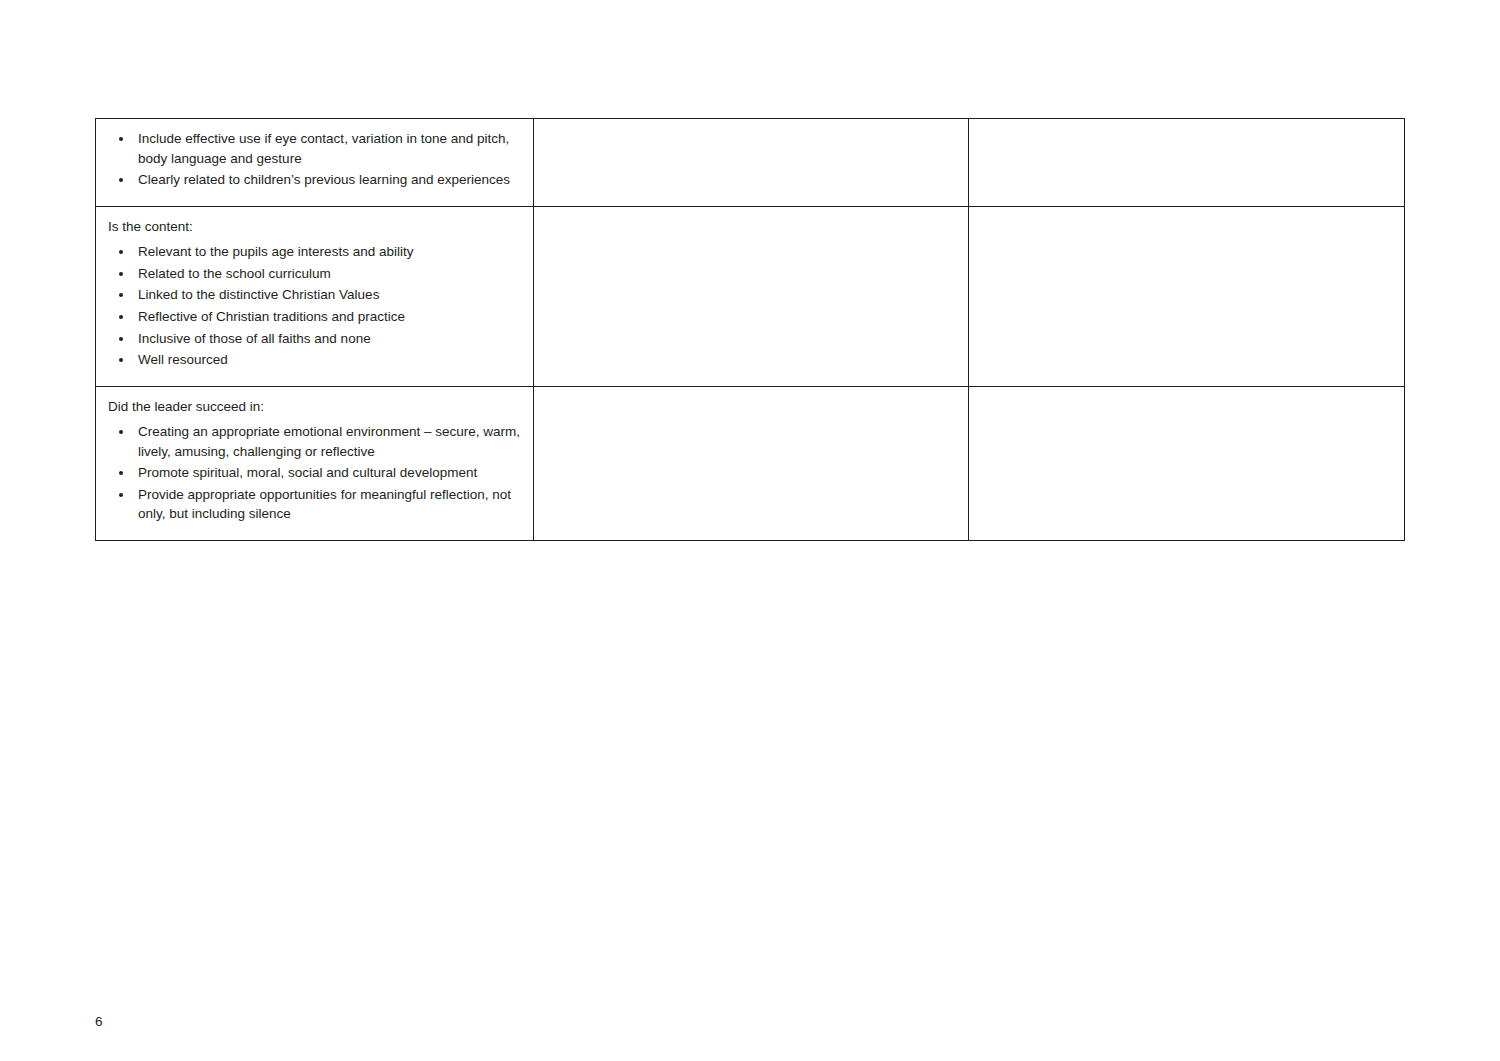| Include effective use if eye contact, variation in tone and pitch, body language and gesture Clearly related to children’s previous learning and experiences | | |
| Is the content: Relevant to the pupils age interests and ability Related to the school curriculum Linked to the distinctive Christian Values Reflective of Christian traditions and practice Inclusive of those of all faiths and none Well resourced | | |
| Did the leader succeed in: Creating an appropriate emotional environment – secure, warm, lively, amusing, challenging or reflective Promote spiritual, moral, social and cultural development Provide appropriate opportunities for meaningful reflection, not only, but including silence | | |
6